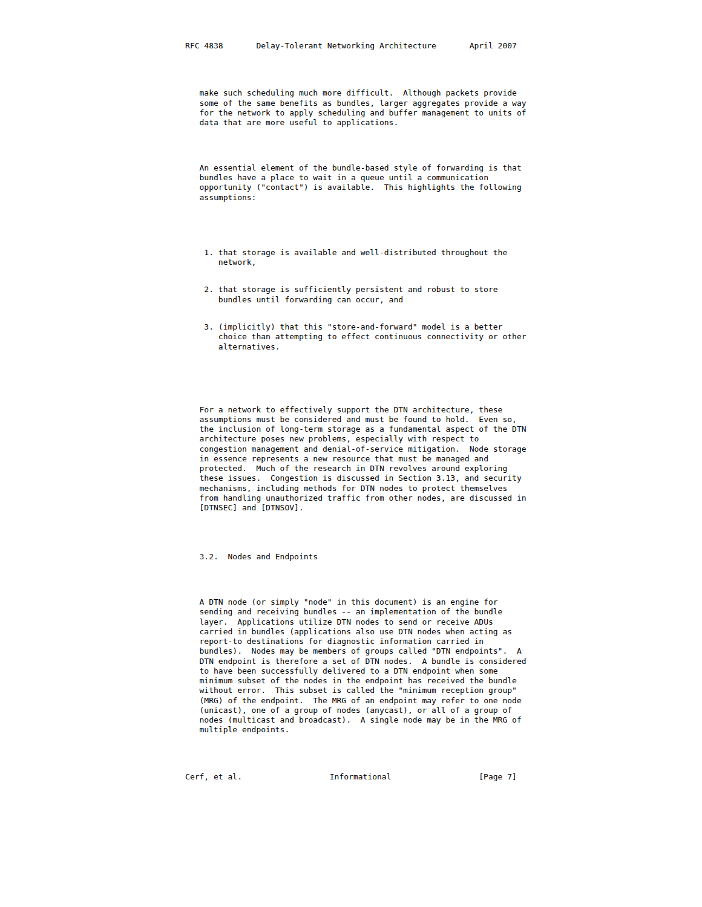RFC 4838 Delay-Tolerant Networking Architecture April 2007
make such scheduling much more difficult. Although packets provide some of the same benefits as bundles, larger aggregates provide a way for the network to apply scheduling and buffer management to units of data that are more useful to applications.
An essential element of the bundle-based style of forwarding is that bundles have a place to wait in a queue until a communication opportunity ("contact") is available. This highlights the following assumptions:
that storage is available and well-distributed throughout the network,
that storage is sufficiently persistent and robust to store bundles until forwarding can occur, and
(implicitly) that this "store-and-forward" model is a better choice than attempting to effect continuous connectivity or other alternatives.
For a network to effectively support the DTN architecture, these assumptions must be considered and must be found to hold. Even so, the inclusion of long-term storage as a fundamental aspect of the DTN architecture poses new problems, especially with respect to congestion management and denial-of-service mitigation. Node storage in essence represents a new resource that must be managed and protected. Much of the research in DTN revolves around exploring these issues. Congestion is discussed in Section 3.13, and security mechanisms, including methods for DTN nodes to protect themselves from handling unauthorized traffic from other nodes, are discussed in [DTNSEC] and [DTNSOV].
3.2. Nodes and Endpoints
A DTN node (or simply "node" in this document) is an engine for sending and receiving bundles -- an implementation of the bundle layer. Applications utilize DTN nodes to send or receive ADUs carried in bundles (applications also use DTN nodes when acting as report-to destinations for diagnostic information carried in bundles). Nodes may be members of groups called "DTN endpoints". A DTN endpoint is therefore a set of DTN nodes. A bundle is considered to have been successfully delivered to a DTN endpoint when some minimum subset of the nodes in the endpoint has received the bundle without error. This subset is called the "minimum reception group" (MRG) of the endpoint. The MRG of an endpoint may refer to one node (unicast), one of a group of nodes (anycast), or all of a group of nodes (multicast and broadcast). A single node may be in the MRG of multiple endpoints.
Cerf, et al. Informational [Page 7]